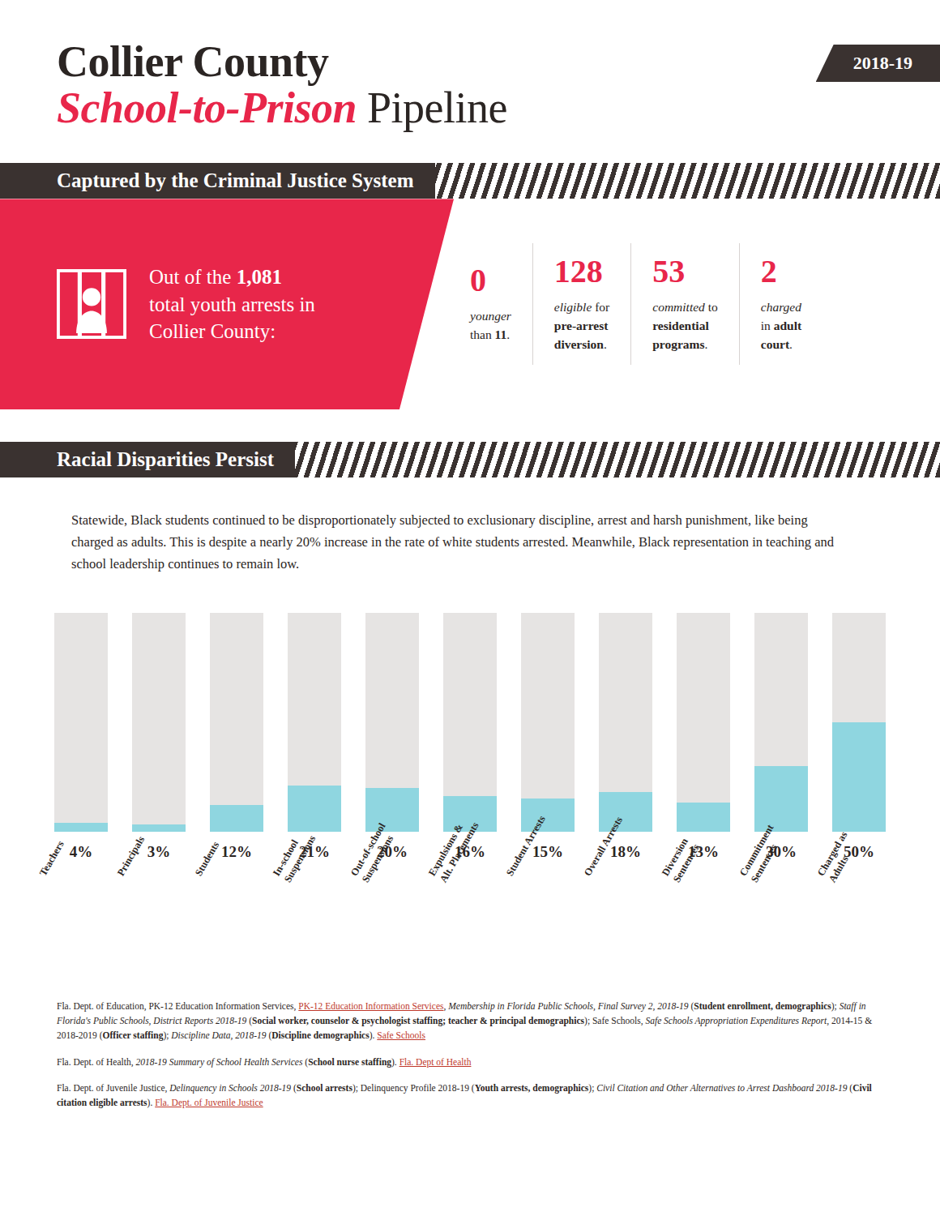2018-19
Collier County School-to-Prison Pipeline
Captured by the Criminal Justice System
Out of the 1,081
total youth arrests in
Collier County:
0
younger
than 11.
128
eligible for
pre-arrest
diversion.
53
committed to
residential
programs.
2
charged
in adult
court.
Racial Disparities Persist
Statewide, Black students continued to be disproportionately subjected to exclusionary discipline, arrest and harsh punishment, like being charged as adults. This is despite a nearly 20% increase in the rate of white students arrested. Meanwhile, Black representation in teaching and school leadership continues to remain low.
4%
Teachers
3%
Principals
12%
Students
21%
In-school
Suspensions
20%
Out-of-school
Suspensions
16%
Expulsions &
Alt. Placements
15%
Student Arrests
18%
Overall Arrests
13%
Diversion
Sentences
30%
Commitment
Sentences
50%
Charged as
Adults
Fla. Dept. of Education, PK-12 Education Information Services, PK-12 Education Information Services, Membership in Florida Public Schools, Final Survey 2, 2018-19 (Student enrollment, demographics); Staff in Florida's Public Schools, District Reports 2018-19 (Social worker, counselor & psychologist staffing; teacher & principal demographics); Safe Schools, Safe Schools Appropriation Expenditures Report, 2014-15 & 2018-2019 (Officer staffing); Discipline Data, 2018-19 (Discipline demographics). Safe Schools
Fla. Dept. of Health, 2018-19 Summary of School Health Services (School nurse staffing). Fla. Dept of Health
Fla. Dept. of Juvenile Justice, Delinquency in Schools 2018-19 (School arrests); Delinquency Profile 2018-19 (Youth arrests, demographics); Civil Citation and Other Alternatives to Arrest Dashboard 2018-19 (Civil citation eligible arrests). Fla. Dept. of Juvenile Justice